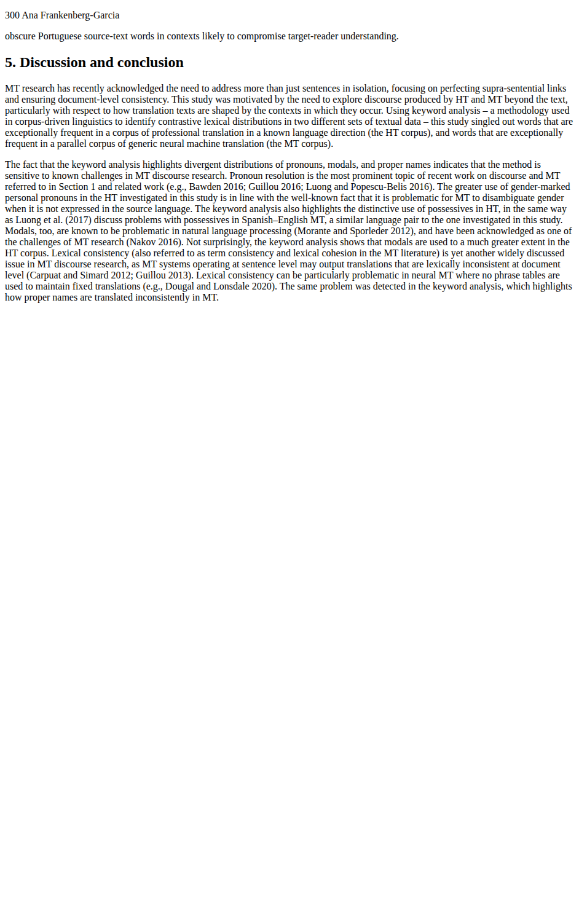300 Ana Frankenberg-Garcia
obscure Portuguese source-text words in contexts likely to compromise target-reader understanding.
5. Discussion and conclusion
MT research has recently acknowledged the need to address more than just sentences in isolation, focusing on perfecting supra-sentential links and ensuring document-level consistency. This study was motivated by the need to explore discourse produced by HT and MT beyond the text, particularly with respect to how translation texts are shaped by the contexts in which they occur. Using keyword analysis – a methodology used in corpus-driven linguistics to identify contrastive lexical distributions in two different sets of textual data – this study singled out words that are exceptionally frequent in a corpus of professional translation in a known language direction (the HT corpus), and words that are exceptionally frequent in a parallel corpus of generic neural machine translation (the MT corpus).
The fact that the keyword analysis highlights divergent distributions of pronouns, modals, and proper names indicates that the method is sensitive to known challenges in MT discourse research. Pronoun resolution is the most prominent topic of recent work on discourse and MT referred to in Section 1 and related work (e.g., Bawden 2016; Guillou 2016; Luong and Popescu-Belis 2016). The greater use of gender-marked personal pronouns in the HT investigated in this study is in line with the well-known fact that it is problematic for MT to disambiguate gender when it is not expressed in the source language. The keyword analysis also highlights the distinctive use of possessives in HT, in the same way as Luong et al. (2017) discuss problems with possessives in Spanish–English MT, a similar language pair to the one investigated in this study. Modals, too, are known to be problematic in natural language processing (Morante and Sporleder 2012), and have been acknowledged as one of the challenges of MT research (Nakov 2016). Not surprisingly, the keyword analysis shows that modals are used to a much greater extent in the HT corpus. Lexical consistency (also referred to as term consistency and lexical cohesion in the MT literature) is yet another widely discussed issue in MT discourse research, as MT systems operating at sentence level may output translations that are lexically inconsistent at document level (Carpuat and Simard 2012; Guillou 2013). Lexical consistency can be particularly problematic in neural MT where no phrase tables are used to maintain fixed translations (e.g., Dougal and Lonsdale 2020). The same problem was detected in the keyword analysis, which highlights how proper names are translated inconsistently in MT.